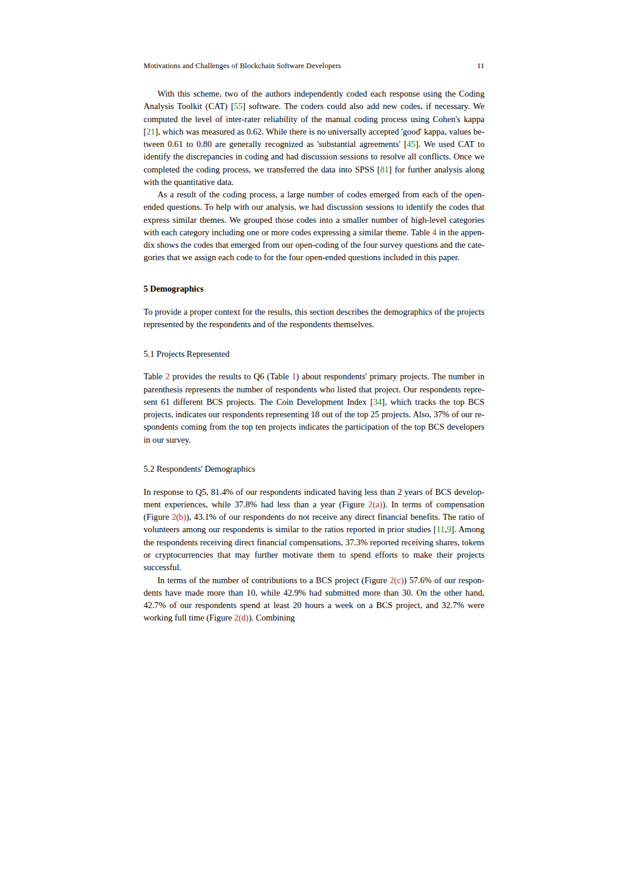Motivations and Challenges of Blockchain Software Developers 11
With this scheme, two of the authors independently coded each response using the Coding Analysis Toolkit (CAT) [55] software. The coders could also add new codes, if necessary. We computed the level of inter-rater reliability of the manual coding process using Cohen's kappa [21], which was measured as 0.62. While there is no universally accepted 'good' kappa, values between 0.61 to 0.80 are generally recognized as 'substantial agreements' [45]. We used CAT to identify the discrepancies in coding and had discussion sessions to resolve all conflicts. Once we completed the coding process, we transferred the data into SPSS [81] for further analysis along with the quantitative data.
As a result of the coding process, a large number of codes emerged from each of the open-ended questions. To help with our analysis, we had discussion sessions to identify the codes that express similar themes. We grouped those codes into a smaller number of high-level categories with each category including one or more codes expressing a similar theme. Table 4 in the appendix shows the codes that emerged from our open-coding of the four survey questions and the categories that we assign each code to for the four open-ended questions included in this paper.
5 Demographics
To provide a proper context for the results, this section describes the demographics of the projects represented by the respondents and of the respondents themselves.
5.1 Projects Represented
Table 2 provides the results to Q6 (Table 1) about respondents' primary projects. The number in parenthesis represents the number of respondents who listed that project. Our respondents represent 61 different BCS projects. The Coin Development Index [34], which tracks the top BCS projects, indicates our respondents representing 18 out of the top 25 projects. Also, 37% of our respondents coming from the top ten projects indicates the participation of the top BCS developers in our survey.
5.2 Respondents' Demographics
In response to Q5, 81.4% of our respondents indicated having less than 2 years of BCS development experiences, while 37.8% had less than a year (Figure 2(a)). In terms of compensation (Figure 2(b)), 43.1% of our respondents do not receive any direct financial benefits. The ratio of volunteers among our respondents is similar to the ratios reported in prior studies [11,9]. Among the respondents receiving direct financial compensations, 37.3% reported receiving shares, tokens or cryptocurrencies that may further motivate them to spend efforts to make their projects successful.
In terms of the number of contributions to a BCS project (Figure 2(c)) 57.6% of our respondents have made more than 10, while 42.9% had submitted more than 30. On the other hand, 42.7% of our respondents spend at least 20 hours a week on a BCS project, and 32.7% were working full time (Figure 2(d)). Combining